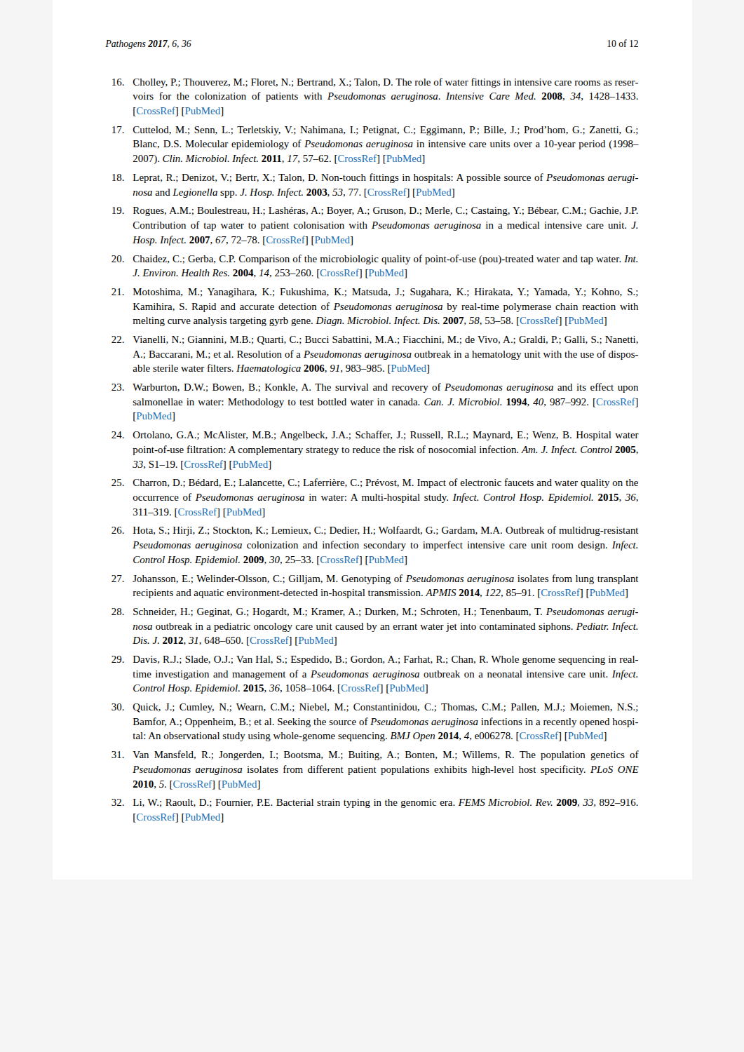Pathogens 2017, 6, 36 10 of 12
Cholley, P.; Thouverez, M.; Floret, N.; Bertrand, X.; Talon, D. The role of water fittings in intensive care rooms as reservoirs for the colonization of patients with Pseudomonas aeruginosa. Intensive Care Med. 2008, 34, 1428–1433. [CrossRef] [PubMed]
Cuttelod, M.; Senn, L.; Terletskiy, V.; Nahimana, I.; Petignat, C.; Eggimann, P.; Bille, J.; Prod’hom, G.; Zanetti, G.; Blanc, D.S. Molecular epidemiology of Pseudomonas aeruginosa in intensive care units over a 10-year period (1998–2007). Clin. Microbiol. Infect. 2011, 17, 57–62. [CrossRef] [PubMed]
Leprat, R.; Denizot, V.; Bertr, X.; Talon, D. Non-touch fittings in hospitals: A possible source of Pseudomonas aeruginosa and Legionella spp. J. Hosp. Infect. 2003, 53, 77. [CrossRef] [PubMed]
Rogues, A.M.; Boulestreau, H.; Lashéras, A.; Boyer, A.; Gruson, D.; Merle, C.; Castaing, Y.; Bébear, C.M.; Gachie, J.P. Contribution of tap water to patient colonisation with Pseudomonas aeruginosa in a medical intensive care unit. J. Hosp. Infect. 2007, 67, 72–78. [CrossRef] [PubMed]
Chaidez, C.; Gerba, C.P. Comparison of the microbiologic quality of point-of-use (pou)-treated water and tap water. Int. J. Environ. Health Res. 2004, 14, 253–260. [CrossRef] [PubMed]
Motoshima, M.; Yanagihara, K.; Fukushima, K.; Matsuda, J.; Sugahara, K.; Hirakata, Y.; Yamada, Y.; Kohno, S.; Kamihira, S. Rapid and accurate detection of Pseudomonas aeruginosa by real-time polymerase chain reaction with melting curve analysis targeting gyrb gene. Diagn. Microbiol. Infect. Dis. 2007, 58, 53–58. [CrossRef] [PubMed]
Vianelli, N.; Giannini, M.B.; Quarti, C.; Bucci Sabattini, M.A.; Fiacchini, M.; de Vivo, A.; Graldi, P.; Galli, S.; Nanetti, A.; Baccarani, M.; et al. Resolution of a Pseudomonas aeruginosa outbreak in a hematology unit with the use of disposable sterile water filters. Haematologica 2006, 91, 983–985. [PubMed]
Warburton, D.W.; Bowen, B.; Konkle, A. The survival and recovery of Pseudomonas aeruginosa and its effect upon salmonellae in water: Methodology to test bottled water in canada. Can. J. Microbiol. 1994, 40, 987–992. [CrossRef] [PubMed]
Ortolano, G.A.; McAlister, M.B.; Angelbeck, J.A.; Schaffer, J.; Russell, R.L.; Maynard, E.; Wenz, B. Hospital water point-of-use filtration: A complementary strategy to reduce the risk of nosocomial infection. Am. J. Infect. Control 2005, 33, S1–19. [CrossRef] [PubMed]
Charron, D.; Bédard, E.; Lalancette, C.; Laferrière, C.; Prévost, M. Impact of electronic faucets and water quality on the occurrence of Pseudomonas aeruginosa in water: A multi-hospital study. Infect. Control Hosp. Epidemiol. 2015, 36, 311–319. [CrossRef] [PubMed]
Hota, S.; Hirji, Z.; Stockton, K.; Lemieux, C.; Dedier, H.; Wolfaardt, G.; Gardam, M.A. Outbreak of multidrug-resistant Pseudomonas aeruginosa colonization and infection secondary to imperfect intensive care unit room design. Infect. Control Hosp. Epidemiol. 2009, 30, 25–33. [CrossRef] [PubMed]
Johansson, E.; Welinder-Olsson, C.; Gilljam, M. Genotyping of Pseudomonas aeruginosa isolates from lung transplant recipients and aquatic environment-detected in-hospital transmission. APMIS 2014, 122, 85–91. [CrossRef] [PubMed]
Schneider, H.; Geginat, G.; Hogardt, M.; Kramer, A.; Durken, M.; Schroten, H.; Tenenbaum, T. Pseudomonas aeruginosa outbreak in a pediatric oncology care unit caused by an errant water jet into contaminated siphons. Pediatr. Infect. Dis. J. 2012, 31, 648–650. [CrossRef] [PubMed]
Davis, R.J.; Slade, O.J.; Van Hal, S.; Espedido, B.; Gordon, A.; Farhat, R.; Chan, R. Whole genome sequencing in real-time investigation and management of a Pseudomonas aeruginosa outbreak on a neonatal intensive care unit. Infect. Control Hosp. Epidemiol. 2015, 36, 1058–1064. [CrossRef] [PubMed]
Quick, J.; Cumley, N.; Wearn, C.M.; Niebel, M.; Constantinidou, C.; Thomas, C.M.; Pallen, M.J.; Moiemen, N.S.; Bamfor, A.; Oppenheim, B.; et al. Seeking the source of Pseudomonas aeruginosa infections in a recently opened hospital: An observational study using whole-genome sequencing. BMJ Open 2014, 4, e006278. [CrossRef] [PubMed]
Van Mansfeld, R.; Jongerden, I.; Bootsma, M.; Buiting, A.; Bonten, M.; Willems, R. The population genetics of Pseudomonas aeruginosa isolates from different patient populations exhibits high-level host specificity. PLoS ONE 2010, 5. [CrossRef] [PubMed]
Li, W.; Raoult, D.; Fournier, P.E. Bacterial strain typing in the genomic era. FEMS Microbiol. Rev. 2009, 33, 892–916. [CrossRef] [PubMed]